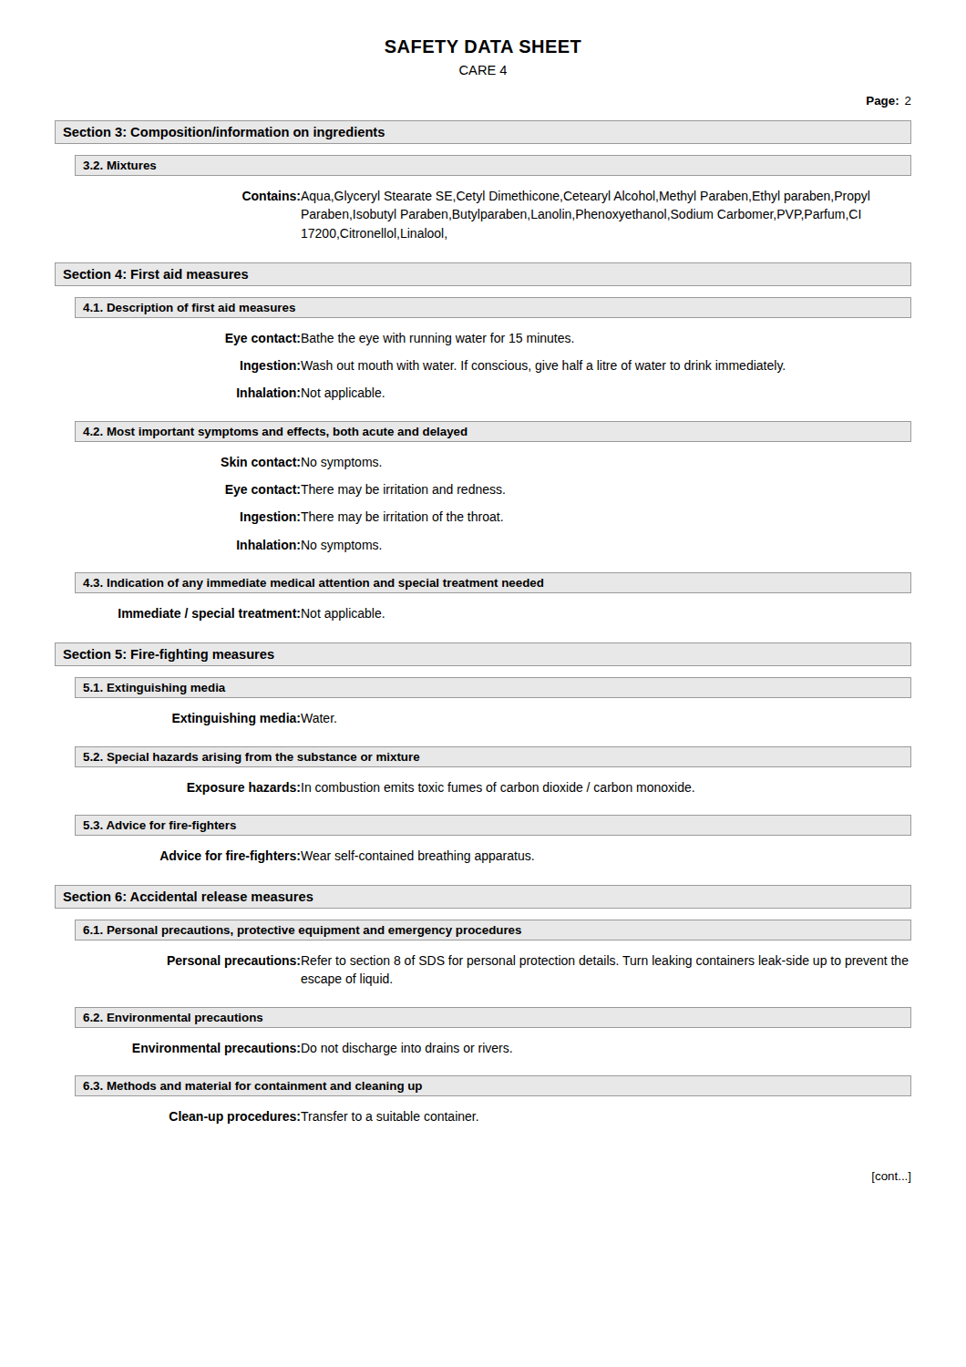SAFETY DATA SHEET
CARE 4
Page:2
Section 3: Composition/information on ingredients
3.2. Mixtures
| Contains: | Aqua,Glyceryl Stearate SE,Cetyl Dimethicone,Cetearyl Alcohol,Methyl Paraben,Ethyl paraben,Propyl Paraben,Isobutyl Paraben,Butylparaben,Lanolin,Phenoxyethanol,Sodium Carbomer,PVP,Parfum,CI 17200,Citronellol,Linalool, |
Section 4: First aid measures
4.1. Description of first aid measures
| Eye contact: | Bathe the eye with running water for 15 minutes. |
| Ingestion: | Wash out mouth with water. If conscious, give half a litre of water to drink immediately. |
| Inhalation: | Not applicable. |
4.2. Most important symptoms and effects, both acute and delayed
| Skin contact: | No symptoms. |
| Eye contact: | There may be irritation and redness. |
| Ingestion: | There may be irritation of the throat. |
| Inhalation: | No symptoms. |
4.3. Indication of any immediate medical attention and special treatment needed
| Immediate / special treatment: | Not applicable. |
Section 5: Fire-fighting measures
5.1. Extinguishing media
| Extinguishing media: | Water. |
5.2. Special hazards arising from the substance or mixture
| Exposure hazards: | In combustion emits toxic fumes of carbon dioxide / carbon monoxide. |
5.3. Advice for fire-fighters
| Advice for fire-fighters: | Wear self-contained breathing apparatus. |
Section 6: Accidental release measures
6.1. Personal precautions, protective equipment and emergency procedures
| Personal precautions: | Refer to section 8 of SDS for personal protection details. Turn leaking containers leak-side up to prevent the escape of liquid. |
6.2. Environmental precautions
| Environmental precautions: | Do not discharge into drains or rivers. |
6.3. Methods and material for containment and cleaning up
| Clean-up procedures: | Transfer to a suitable container. |
[cont...]